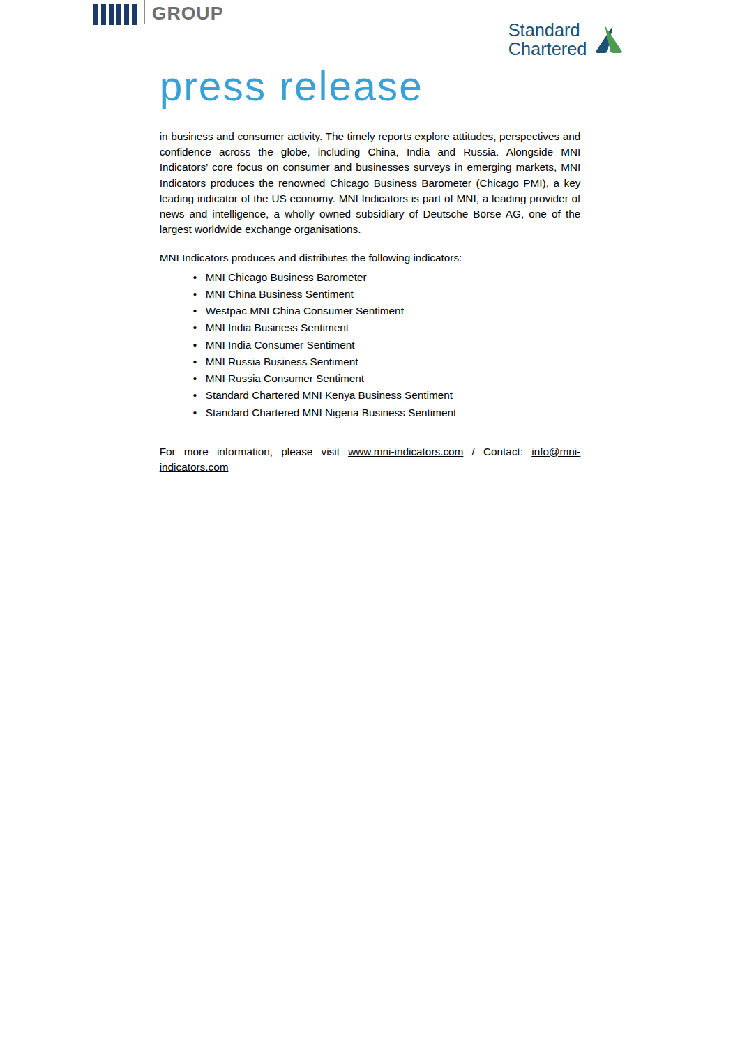GROUP
Standard
Chartered
press release
in business and consumer activity. The timely reports explore attitudes, perspectives and confidence across the globe, including China, India and Russia. Alongside MNI Indicators’ core focus on consumer and businesses surveys in emerging markets, MNI Indicators produces the renowned Chicago Business Barometer (Chicago PMI), a key leading indicator of the US economy. MNI Indicators is part of MNI, a leading provider of news and intelligence, a wholly owned subsidiary of Deutsche Börse AG, one of the largest worldwide exchange organisations.
MNI Indicators produces and distributes the following indicators:
MNI Chicago Business Barometer
MNI China Business Sentiment
Westpac MNI China Consumer Sentiment
MNI India Business Sentiment
MNI India Consumer Sentiment
MNI Russia Business Sentiment
MNI Russia Consumer Sentiment
Standard Chartered MNI Kenya Business Sentiment
Standard Chartered MNI Nigeria Business Sentiment
For more information, please visit www.mni-indicators.com / Contact: info@mni-indicators.com